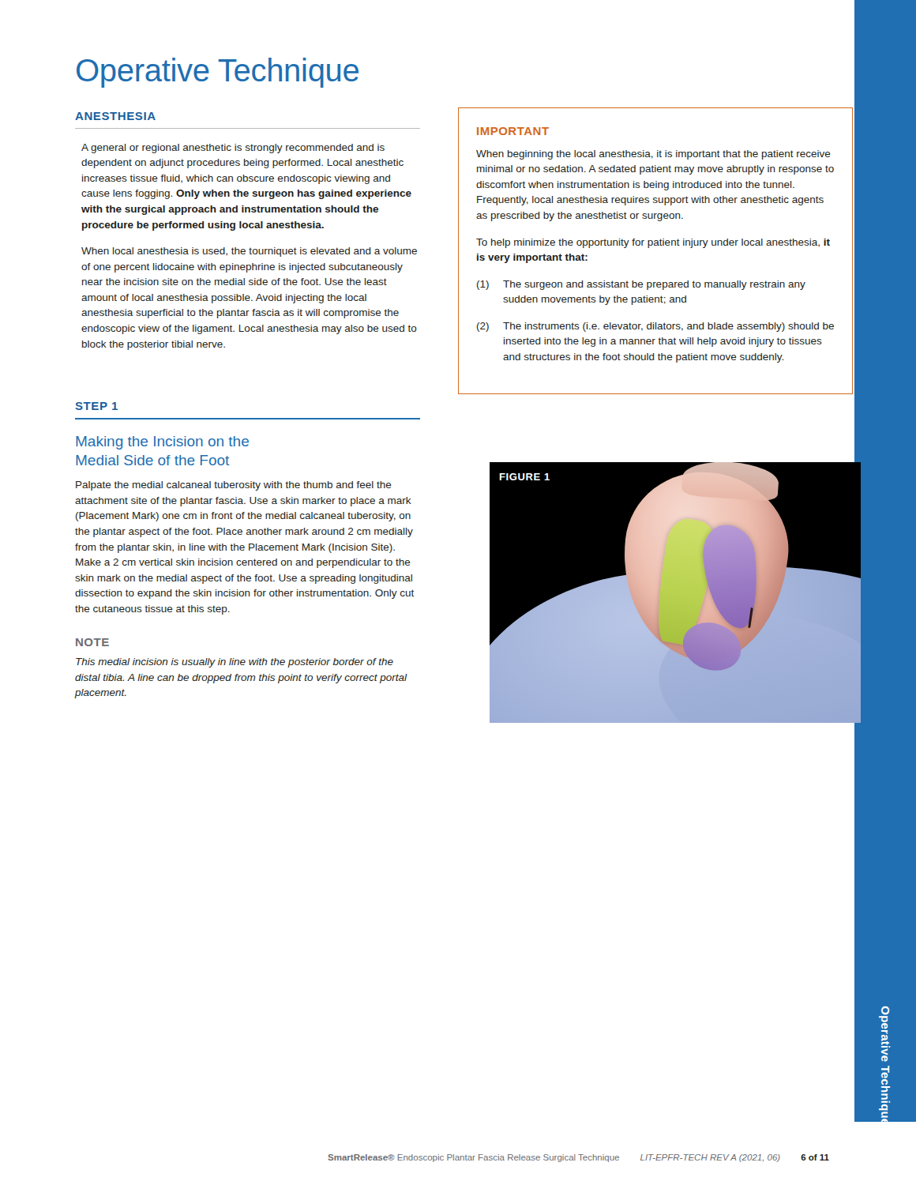Operative Technique
Operative Technique
Anesthesia
A general or regional anesthetic is strongly recommended and is dependent on adjunct procedures being performed. Local anesthetic increases tissue fluid, which can obscure endoscopic viewing and cause lens fogging. Only when the surgeon has gained experience with the surgical approach and instrumentation should the procedure be performed using local anesthesia.
When local anesthesia is used, the tourniquet is elevated and a volume of one percent lidocaine with epinephrine is injected subcutaneously near the incision site on the medial side of the foot. Use the least amount of local anesthesia possible. Avoid injecting the local anesthesia superficial to the plantar fascia as it will compromise the endoscopic view of the ligament. Local anesthesia may also be used to block the posterior tibial nerve.
Step 1
Making the Incision on the
Medial Side of the Foot
Palpate the medial calcaneal tuberosity with the thumb and feel the attachment site of the plantar fascia. Use a skin marker to place a mark (Placement Mark) one cm in front of the medial calcaneal tuberosity, on the plantar aspect of the foot. Place another mark around 2 cm medially from the plantar skin, in line with the Placement Mark (Incision Site). Make a 2 cm vertical skin incision centered on and perpendicular to the skin mark on the medial aspect of the foot. Use a spreading longitudinal dissection to expand the skin incision for other instrumentation. Only cut the cutaneous tissue at this step.
Note
This medial incision is usually in line with the posterior border of the distal tibia. A line can be dropped from this point to verify correct portal placement.
Important
When beginning the local anesthesia, it is important that the patient receive minimal or no sedation. A sedated patient may move abruptly in response to discomfort when instrumentation is being introduced into the tunnel. Frequently, local anesthesia requires support with other anesthetic agents as prescribed by the anesthetist or surgeon.
To help minimize the opportunity for patient injury under local anesthesia, it is very important that:
(1) The surgeon and assistant be prepared to manually restrain any sudden movements by the patient; and
(2) The instruments (i.e. elevator, dilators, and blade assembly) should be inserted into the leg in a manner that will help avoid injury to tissues and structures in the foot should the patient move suddenly.
FIGURE 1
SmartRelease® Endoscopic Plantar Fascia Release Surgical Technique LIT-EPFR-TECH REV A (2021, 06) 6 of 11